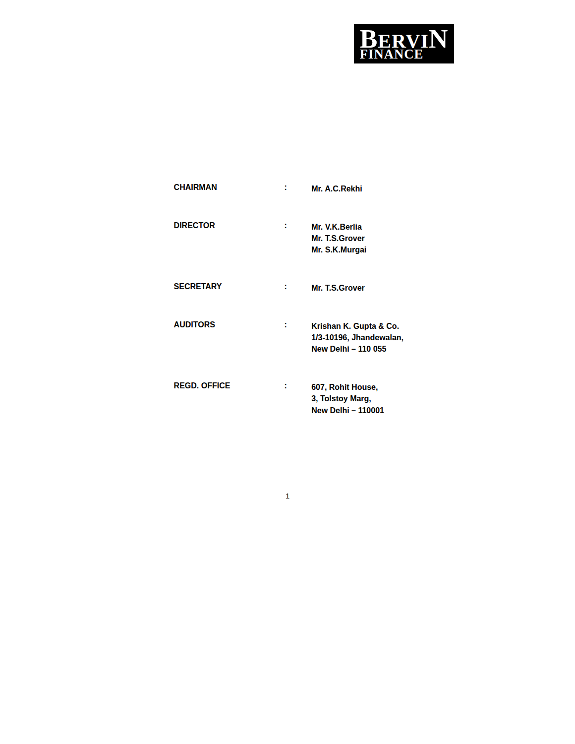BERVIN FINANCE
| CHAIRMAN | : | Mr. A.C.Rekhi |
| DIRECTOR | : | Mr. V.K.Berlia Mr. T.S.Grover Mr. S.K.Murgai |
| SECRETARY | : | Mr. T.S.Grover |
| AUDITORS | : | Krishan K. Gupta & Co. 1/3-10196, Jhandewalan, New Delhi – 110 055 |
| REGD. OFFICE | : | 607, Rohit House, 3, Tolstoy Marg, New Delhi – 110001 |
1